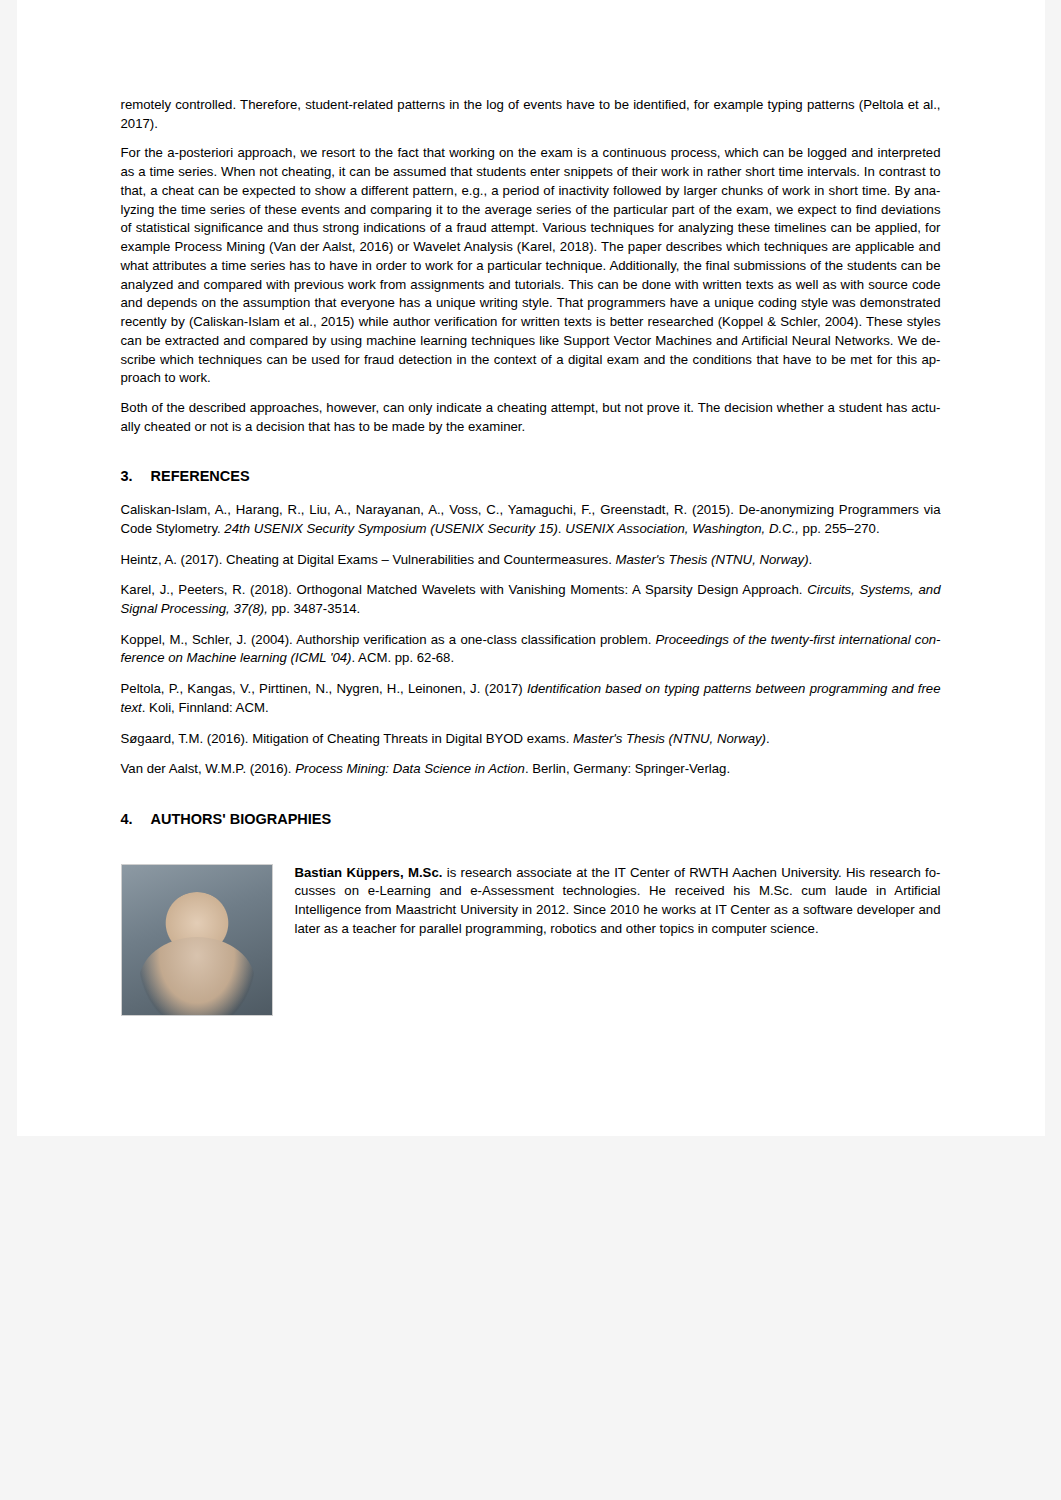remotely controlled. Therefore, student-related patterns in the log of events have to be identified, for example typing patterns (Peltola et al., 2017).
For the a-posteriori approach, we resort to the fact that working on the exam is a continuous process, which can be logged and interpreted as a time series. When not cheating, it can be assumed that students enter snippets of their work in rather short time intervals. In contrast to that, a cheat can be expected to show a different pattern, e.g., a period of inactivity followed by larger chunks of work in short time. By analyzing the time series of these events and comparing it to the average series of the particular part of the exam, we expect to find deviations of statistical significance and thus strong indications of a fraud attempt. Various techniques for analyzing these timelines can be applied, for example Process Mining (Van der Aalst, 2016) or Wavelet Analysis (Karel, 2018). The paper describes which techniques are applicable and what attributes a time series has to have in order to work for a particular technique. Additionally, the final submissions of the students can be analyzed and compared with previous work from assignments and tutorials. This can be done with written texts as well as with source code and depends on the assumption that everyone has a unique writing style. That programmers have a unique coding style was demonstrated recently by (Caliskan-Islam et al., 2015) while author verification for written texts is better researched (Koppel & Schler, 2004). These styles can be extracted and compared by using machine learning techniques like Support Vector Machines and Artificial Neural Networks. We describe which techniques can be used for fraud detection in the context of a digital exam and the conditions that have to be met for this approach to work.
Both of the described approaches, however, can only indicate a cheating attempt, but not prove it. The decision whether a student has actually cheated or not is a decision that has to be made by the examiner.
3. REFERENCES
Caliskan-Islam, A., Harang, R., Liu, A., Narayanan, A., Voss, C., Yamaguchi, F., Greenstadt, R. (2015). De-anonymizing Programmers via Code Stylometry. 24th USENIX Security Symposium (USENIX Security 15). USENIX Association, Washington, D.C., pp. 255–270.
Heintz, A. (2017). Cheating at Digital Exams – Vulnerabilities and Countermeasures. Master's Thesis (NTNU, Norway).
Karel, J., Peeters, R. (2018). Orthogonal Matched Wavelets with Vanishing Moments: A Sparsity Design Approach. Circuits, Systems, and Signal Processing, 37(8), pp. 3487-3514.
Koppel, M., Schler, J. (2004). Authorship verification as a one-class classification problem. Proceedings of the twenty-first international conference on Machine learning (ICML '04). ACM. pp. 62-68.
Peltola, P., Kangas, V., Pirttinen, N., Nygren, H., Leinonen, J. (2017) Identification based on typing patterns between programming and free text. Koli, Finnland: ACM.
Søgaard, T.M. (2016). Mitigation of Cheating Threats in Digital BYOD exams. Master's Thesis (NTNU, Norway).
Van der Aalst, W.M.P. (2016). Process Mining: Data Science in Action. Berlin, Germany: Springer-Verlag.
4. AUTHORS' BIOGRAPHIES
Bastian Küppers, M.Sc. is research associate at the IT Center of RWTH Aachen University. His research focusses on e-Learning and e-Assessment technologies. He received his M.Sc. cum laude in Artificial Intelligence from Maastricht University in 2012. Since 2010 he works at IT Center as a software developer and later as a teacher for parallel programming, robotics and other topics in computer science.